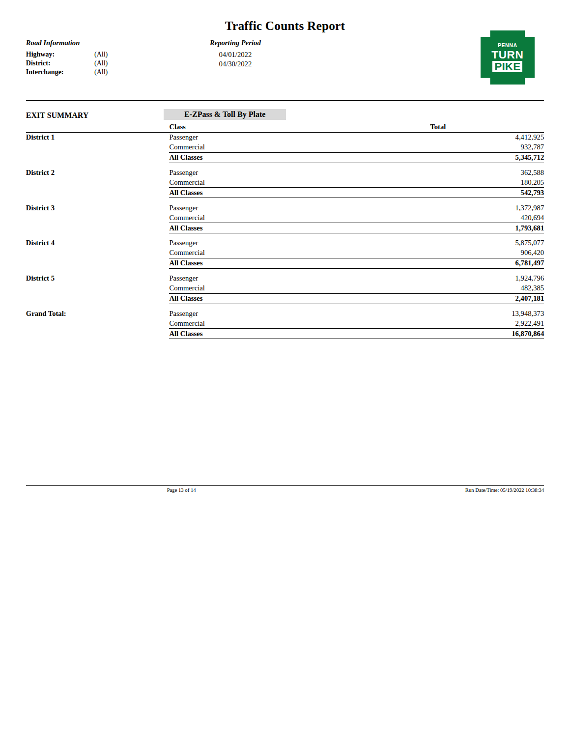Traffic Counts Report
Road Information
| Highway: | (All) |
| District: | (All) |
| Interchange: | (All) |
Reporting Period
04/01/2022
04/30/2022
PENNA
TURN
PIKE
EXIT SUMMARY E-ZPass & Toll By Plate
| | Class | Total |
| --- | --- | --- |
| District 1 | Passenger | 4,412,925 |
| | Commercial | 932,787 |
| | All Classes | 5,345,712 |
| District 2 | Passenger | 362,588 |
| | Commercial | 180,205 |
| | All Classes | 542,793 |
| District 3 | Passenger | 1,372,987 |
| | Commercial | 420,694 |
| | All Classes | 1,793,681 |
| District 4 | Passenger | 5,875,077 |
| | Commercial | 906,420 |
| | All Classes | 6,781,497 |
| District 5 | Passenger | 1,924,796 |
| | Commercial | 482,385 |
| | All Classes | 2,407,181 |
| Grand Total: | Passenger | 13,948,373 |
| | Commercial | 2,922,491 |
| | All Classes | 16,870,864 |
Page 13 of 14 Run Date/Time: 05/19/2022 10:38:34